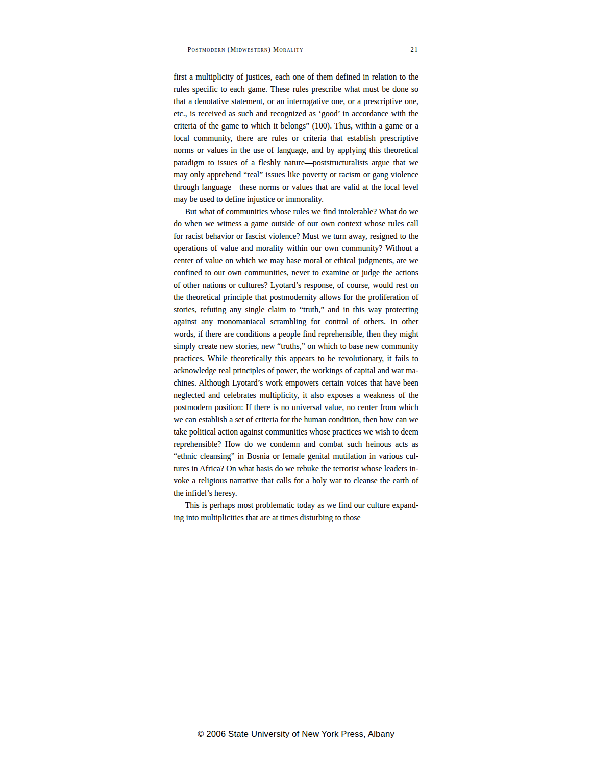Postmodern (Midwestern) Morality 21
first a multiplicity of justices, each one of them defined in relation to the rules specific to each game. These rules prescribe what must be done so that a denotative statement, or an interrogative one, or a prescriptive one, etc., is received as such and recognized as ‘good’ in accordance with the criteria of the game to which it belongs” (100). Thus, within a game or a local community, there are rules or criteria that establish prescriptive norms or values in the use of language, and by applying this theoretical paradigm to issues of a fleshly nature—poststructuralists argue that we may only apprehend “real” issues like poverty or racism or gang violence through language—these norms or values that are valid at the local level may be used to define injustice or immorality.
But what of communities whose rules we find intolerable? What do we do when we witness a game outside of our own context whose rules call for racist behavior or fascist violence? Must we turn away, resigned to the operations of value and morality within our own community? Without a center of value on which we may base moral or ethical judgments, are we confined to our own communities, never to examine or judge the actions of other nations or cultures? Lyotard’s response, of course, would rest on the theoretical principle that postmodernity allows for the proliferation of stories, refuting any single claim to “truth,” and in this way protecting against any monomaniacal scrambling for control of others. In other words, if there are conditions a people find reprehensible, then they might simply create new stories, new “truths,” on which to base new community practices. While theoretically this appears to be revolutionary, it fails to acknowledge real principles of power, the workings of capital and war machines. Although Lyotard’s work empowers certain voices that have been neglected and celebrates multiplicity, it also exposes a weakness of the postmodern position: If there is no universal value, no center from which we can establish a set of criteria for the human condition, then how can we take political action against communities whose practices we wish to deem reprehensible? How do we condemn and combat such heinous acts as “ethnic cleansing” in Bosnia or female genital mutilation in various cultures in Africa? On what basis do we rebuke the terrorist whose leaders invoke a religious narrative that calls for a holy war to cleanse the earth of the infidel’s heresy.
This is perhaps most problematic today as we find our culture expanding into multiplicities that are at times disturbing to those
© 2006 State University of New York Press, Albany